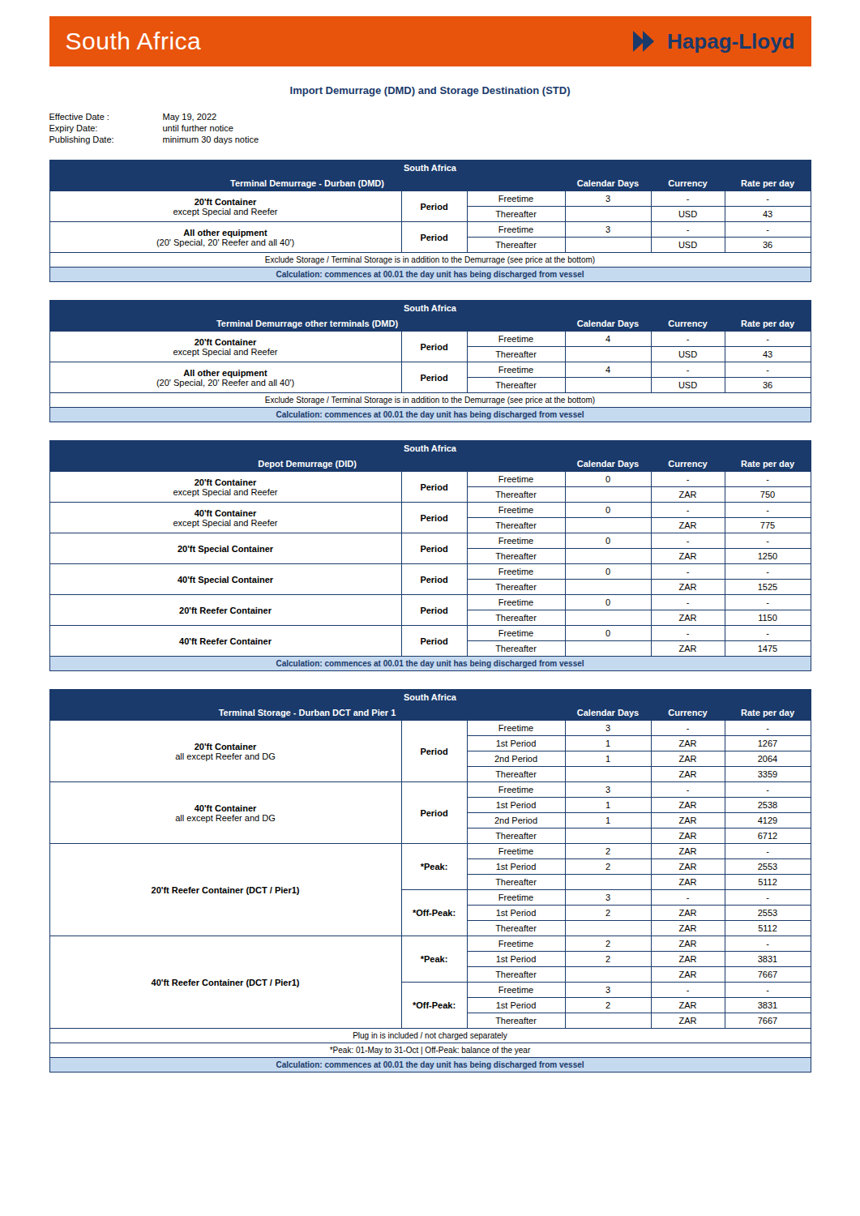South Africa
Hapag-Lloyd
Import Demurrage (DMD) and Storage Destination (STD)
| Effective Date : | May 19, 2022 |
| Expiry Date: | until further notice |
| Publishing Date: | minimum 30 days notice |
| South Africa |
| --- |
| Terminal Demurrage - Durban (DMD) | Calendar Days | Currency | Rate per day |
| 20'ft Container except Special and Reefer | Period | Freetime | 3 | - | - |
| Thereafter | | USD | 43 |
| All other equipment (20' Special, 20' Reefer and all 40') | Period | Freetime | 3 | - | - |
| Thereafter | | USD | 36 |
| Exclude Storage / Terminal Storage is in addition to the Demurrage (see price at the bottom) |
| Calculation: commences at 00.01 the day unit has being discharged from vessel |
| South Africa |
| --- |
| Terminal Demurrage other terminals (DMD) | Calendar Days | Currency | Rate per day |
| 20'ft Container except Special and Reefer | Period | Freetime | 4 | - | - |
| Thereafter | | USD | 43 |
| All other equipment (20' Special, 20' Reefer and all 40') | Period | Freetime | 4 | - | - |
| Thereafter | | USD | 36 |
| Exclude Storage / Terminal Storage is in addition to the Demurrage (see price at the bottom) |
| Calculation: commences at 00.01 the day unit has being discharged from vessel |
| South Africa |
| --- |
| Depot Demurrage (DID) | Calendar Days | Currency | Rate per day |
| 20'ft Container except Special and Reefer | Period | Freetime | 0 | - | - |
| Thereafter | | ZAR | 750 |
| 40'ft Container except Special and Reefer | Period | Freetime | 0 | - | - |
| Thereafter | | ZAR | 775 |
| 20'ft Special Container | Period | Freetime | 0 | - | - |
| Thereafter | | ZAR | 1250 |
| 40'ft Special Container | Period | Freetime | 0 | - | - |
| Thereafter | | ZAR | 1525 |
| 20'ft Reefer Container | Period | Freetime | 0 | - | - |
| Thereafter | | ZAR | 1150 |
| 40'ft Reefer Container | Period | Freetime | 0 | - | - |
| Thereafter | | ZAR | 1475 |
| Calculation: commences at 00.01 the day unit has being discharged from vessel |
| South Africa |
| --- |
| Terminal Storage - Durban DCT and Pier 1 | Calendar Days | Currency | Rate per day |
| 20'ft Container all except Reefer and DG | Period | Freetime | 3 | - | - |
| 1st Period | 1 | ZAR | 1267 |
| 2nd Period | 1 | ZAR | 2064 |
| Thereafter | | ZAR | 3359 |
| 40'ft Container all except Reefer and DG | Period | Freetime | 3 | - | - |
| 1st Period | 1 | ZAR | 2538 |
| 2nd Period | 1 | ZAR | 4129 |
| Thereafter | | ZAR | 6712 |
| 20'ft Reefer Container (DCT / Pier1) | *Peak: | Freetime | 2 | ZAR | - |
| 1st Period | 2 | ZAR | 2553 |
| Thereafter | | ZAR | 5112 |
| *Off-Peak: | Freetime | 3 | - | - |
| 1st Period | 2 | ZAR | 2553 |
| Thereafter | | ZAR | 5112 |
| 40'ft Reefer Container (DCT / Pier1) | *Peak: | Freetime | 2 | ZAR | - |
| 1st Period | 2 | ZAR | 3831 |
| Thereafter | | ZAR | 7667 |
| *Off-Peak: | Freetime | 3 | - | - |
| 1st Period | 2 | ZAR | 3831 |
| Thereafter | | ZAR | 7667 |
| Plug in is included / not charged separately |
| *Peak: 01-May to 31-Oct / Off-Peak: balance of the year |
| Calculation: commences at 00.01 the day unit has being discharged from vessel |